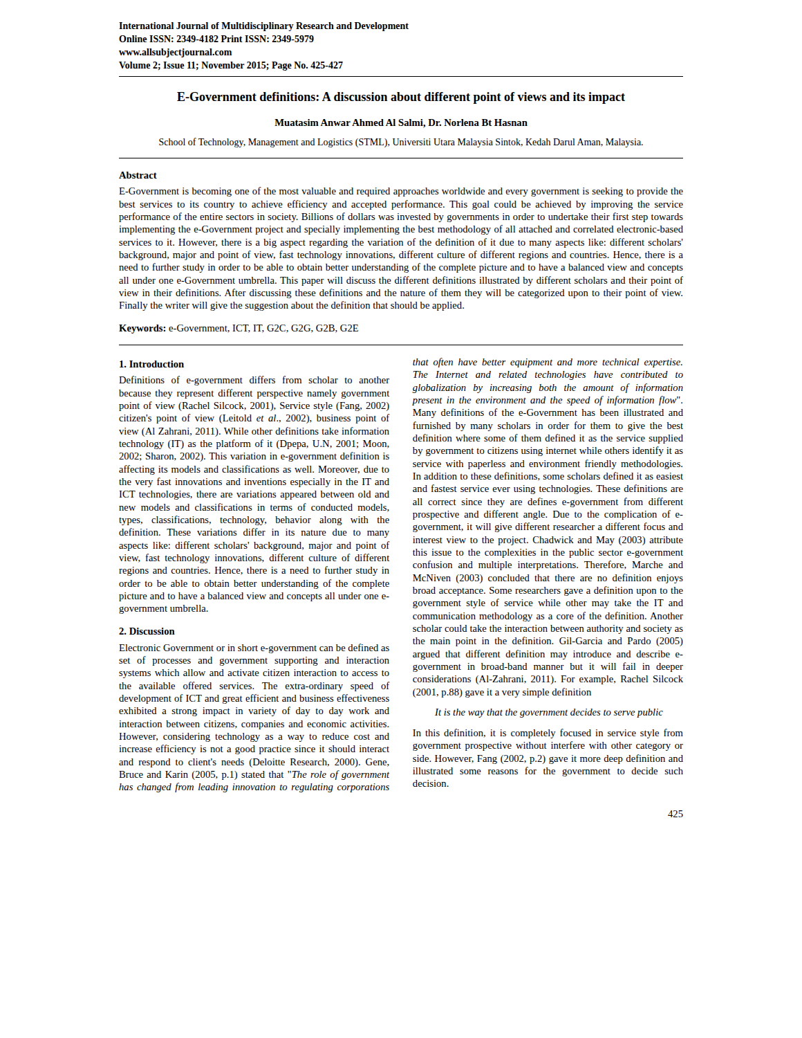International Journal of Multidisciplinary Research and Development
Online ISSN: 2349-4182 Print ISSN: 2349-5979
www.allsubjectjournal.com
Volume 2; Issue 11; November 2015; Page No. 425-427
E-Government definitions: A discussion about different point of views and its impact
Muatasim Anwar Ahmed Al Salmi, Dr. Norlena Bt Hasnan
School of Technology, Management and Logistics (STML), Universiti Utara Malaysia Sintok, Kedah Darul Aman, Malaysia.
Abstract
E-Government is becoming one of the most valuable and required approaches worldwide and every government is seeking to provide the best services to its country to achieve efficiency and accepted performance. This goal could be achieved by improving the service performance of the entire sectors in society. Billions of dollars was invested by governments in order to undertake their first step towards implementing the e-Government project and specially implementing the best methodology of all attached and correlated electronic-based services to it. However, there is a big aspect regarding the variation of the definition of it due to many aspects like: different scholars' background, major and point of view, fast technology innovations, different culture of different regions and countries. Hence, there is a need to further study in order to be able to obtain better understanding of the complete picture and to have a balanced view and concepts all under one e-Government umbrella. This paper will discuss the different definitions illustrated by different scholars and their point of view in their definitions. After discussing these definitions and the nature of them they will be categorized upon to their point of view. Finally the writer will give the suggestion about the definition that should be applied.
Keywords: e-Government, ICT, IT, G2C, G2G, G2B, G2E
1. Introduction
Definitions of e-government differs from scholar to another because they represent different perspective namely government point of view (Rachel Silcock, 2001), Service style (Fang, 2002) citizen's point of view (Leitold et al., 2002), business point of view (Al Zahrani, 2011). While other definitions take information technology (IT) as the platform of it (Dpepa, U.N, 2001; Moon, 2002; Sharon, 2002). This variation in e-government definition is affecting its models and classifications as well. Moreover, due to the very fast innovations and inventions especially in the IT and ICT technologies, there are variations appeared between old and new models and classifications in terms of conducted models, types, classifications, technology, behavior along with the definition. These variations differ in its nature due to many aspects like: different scholars' background, major and point of view, fast technology innovations, different culture of different regions and countries. Hence, there is a need to further study in order to be able to obtain better understanding of the complete picture and to have a balanced view and concepts all under one e-government umbrella.
2. Discussion
Electronic Government or in short e-government can be defined as set of processes and government supporting and interaction systems which allow and activate citizen interaction to access to the available offered services. The extra-ordinary speed of development of ICT and great efficient and business effectiveness exhibited a strong impact in variety of day to day work and interaction between citizens, companies and economic activities. However, considering technology as a way to reduce cost and increase efficiency is not a good practice since it should interact and respond to client's needs (Deloitte Research, 2000). Gene, Bruce and Karin (2005, p.1) stated that "The role of government has changed from leading innovation to regulating corporations that often have better equipment and more technical expertise. The Internet and related technologies have contributed to globalization by increasing both the amount of information present in the environment and the speed of information flow". Many definitions of the e-Government has been illustrated and furnished by many scholars in order for them to give the best definition where some of them defined it as the service supplied by government to citizens using internet while others identify it as service with paperless and environment friendly methodologies. In addition to these definitions, some scholars defined it as easiest and fastest service ever using technologies. These definitions are all correct since they are defines e-government from different prospective and different angle. Due to the complication of e-government, it will give different researcher a different focus and interest view to the project. Chadwick and May (2003) attribute this issue to the complexities in the public sector e-government confusion and multiple interpretations. Therefore, Marche and McNiven (2003) concluded that there are no definition enjoys broad acceptance. Some researchers gave a definition upon to the government style of service while other may take the IT and communication methodology as a core of the definition. Another scholar could take the interaction between authority and society as the main point in the definition. Gil-Garcia and Pardo (2005) argued that different definition may introduce and describe e-government in broad-band manner but it will fail in deeper considerations (Al-Zahrani, 2011). For example, Rachel Silcock (2001, p.88) gave it a very simple definition
It is the way that the government decides to serve public
In this definition, it is completely focused in service style from government prospective without interfere with other category or side. However, Fang (2002, p.2) gave it more deep definition and illustrated some reasons for the government to decide such decision.
425